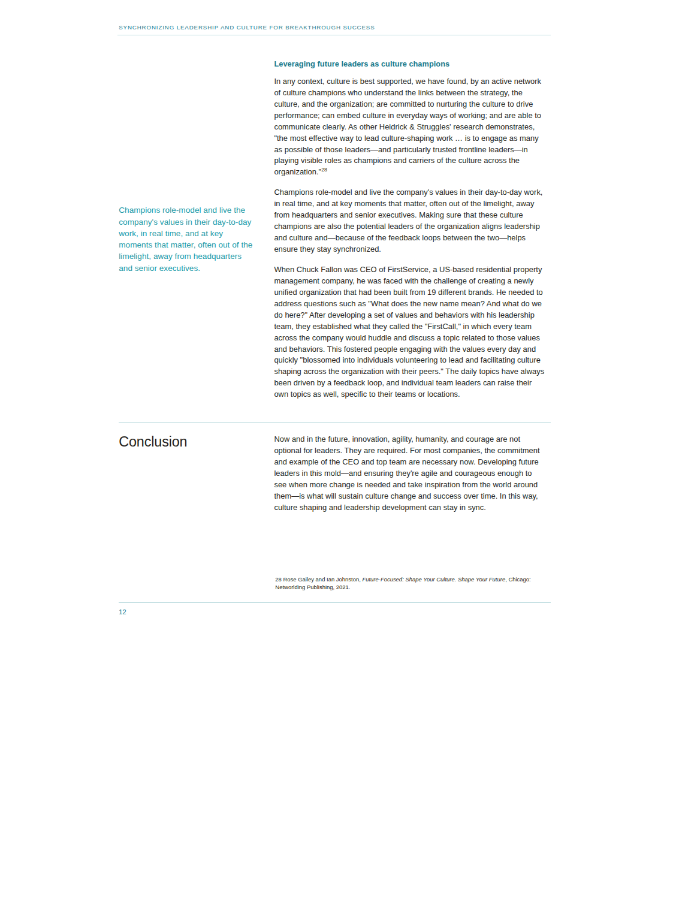Synchronizing Leadership and Culture for Breakthrough Success
Champions role-model and live the company's values in their day-to-day work, in real time, and at key moments that matter, often out of the limelight, away from headquarters and senior executives.
Leveraging future leaders as culture champions
In any context, culture is best supported, we have found, by an active network of culture champions who understand the links between the strategy, the culture, and the organization; are committed to nurturing the culture to drive performance; can embed culture in everyday ways of working; and are able to communicate clearly. As other Heidrick & Struggles' research demonstrates, "the most effective way to lead culture-shaping work … is to engage as many as possible of those leaders—and particularly trusted frontline leaders—in playing visible roles as champions and carriers of the culture across the organization."28
Champions role-model and live the company's values in their day-to-day work, in real time, and at key moments that matter, often out of the limelight, away from headquarters and senior executives. Making sure that these culture champions are also the potential leaders of the organization aligns leadership and culture and—because of the feedback loops between the two—helps ensure they stay synchronized.
When Chuck Fallon was CEO of FirstService, a US-based residential property management company, he was faced with the challenge of creating a newly unified organization that had been built from 19 different brands. He needed to address questions such as "What does the new name mean? And what do we do here?" After developing a set of values and behaviors with his leadership team, they established what they called the "FirstCall," in which every team across the company would huddle and discuss a topic related to those values and behaviors. This fostered people engaging with the values every day and quickly "blossomed into individuals volunteering to lead and facilitating culture shaping across the organization with their peers." The daily topics have always been driven by a feedback loop, and individual team leaders can raise their own topics as well, specific to their teams or locations.
Conclusion
Now and in the future, innovation, agility, humanity, and courage are not optional for leaders. They are required. For most companies, the commitment and example of the CEO and top team are necessary now. Developing future leaders in this mold—and ensuring they're agile and courageous enough to see when more change is needed and take inspiration from the world around them—is what will sustain culture change and success over time. In this way, culture shaping and leadership development can stay in sync.
28 Rose Gailey and Ian Johnston, Future-Focused: Shape Your Culture. Shape Your Future, Chicago: Networlding Publishing, 2021.
12